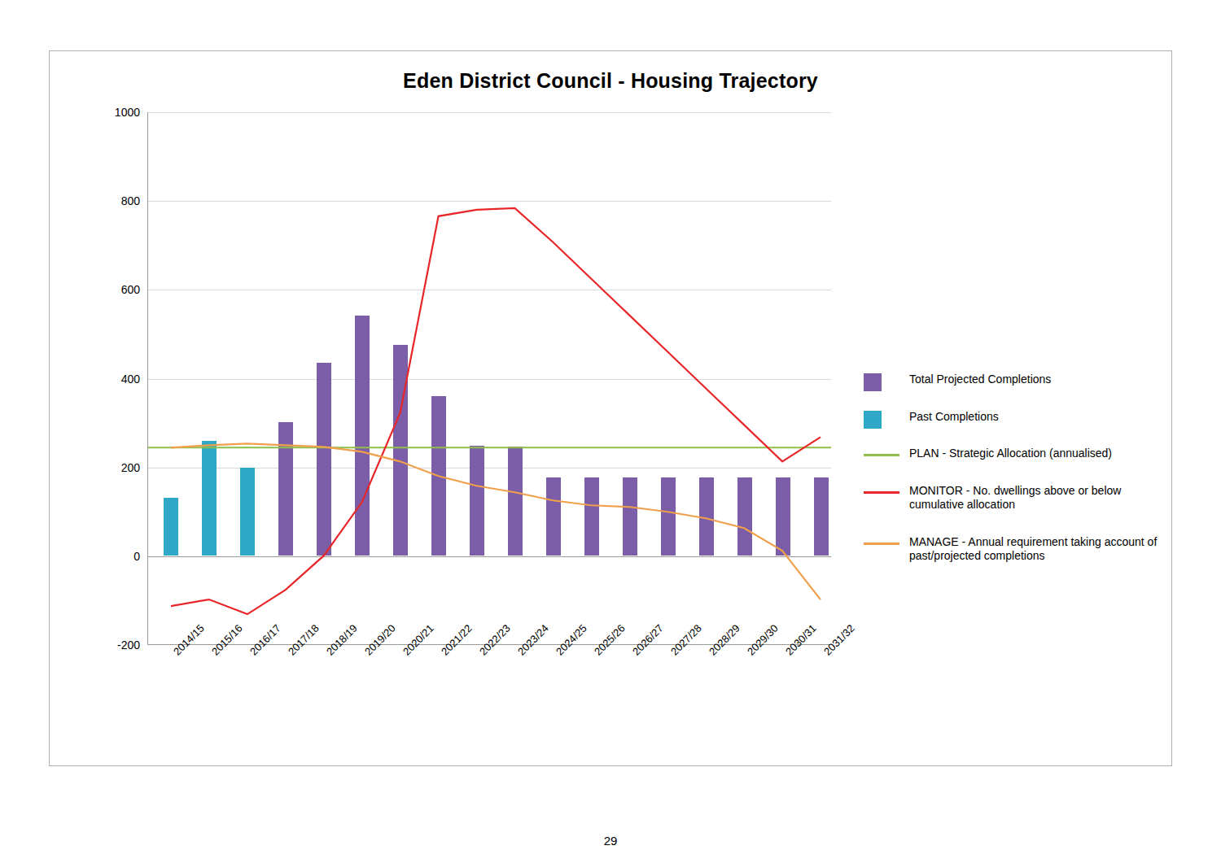Eden District Council - Housing Trajectory
1000
800
600
400
200
0
-200
2014/15
2015/16
2016/17
2017/18
2018/19
2019/20
2020/21
2021/22
2022/23
2023/24
2024/25
2025/26
2026/27
2027/28
2028/29
2029/30
2030/31
2031/32
Total Projected Completions
Past Completions
PLAN - Strategic Allocation (annualised)
MONITOR - No. dwellings above or below cumulative allocation
MANAGE - Annual requirement taking account of past/projected completions
29